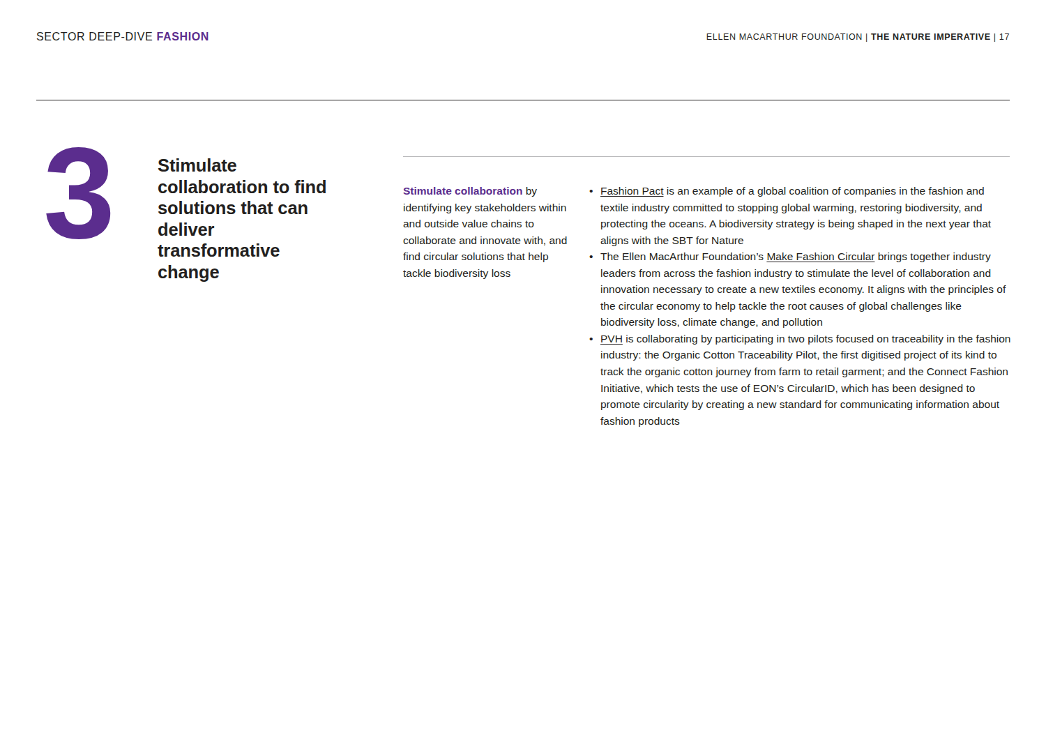Sector deep-dive Fashion
Ellen MacArthur Foundation | The Nature Imperative | 17
3
Stimulate collaboration to find solutions that can deliver transformative change
Stimulate collaboration by identifying key stakeholders within and outside value chains to collaborate and innovate with, and find circular solutions that help tackle biodiversity loss
Fashion Pact is an example of a global coalition of companies in the fashion and textile industry committed to stopping global warming, restoring biodiversity, and protecting the oceans. A biodiversity strategy is being shaped in the next year that aligns with the SBT for Nature
The Ellen MacArthur Foundation’s Make Fashion Circular brings together industry leaders from across the fashion industry to stimulate the level of collaboration and innovation necessary to create a new textiles economy. It aligns with the principles of the circular economy to help tackle the root causes of global challenges like biodiversity loss, climate change, and pollution
PVH is collaborating by participating in two pilots focused on traceability in the fashion industry: the Organic Cotton Traceability Pilot, the first digitised project of its kind to track the organic cotton journey from farm to retail garment; and the Connect Fashion Initiative, which tests the use of EON’s CircularID, which has been designed to promote circularity by creating a new standard for communicating information about fashion products